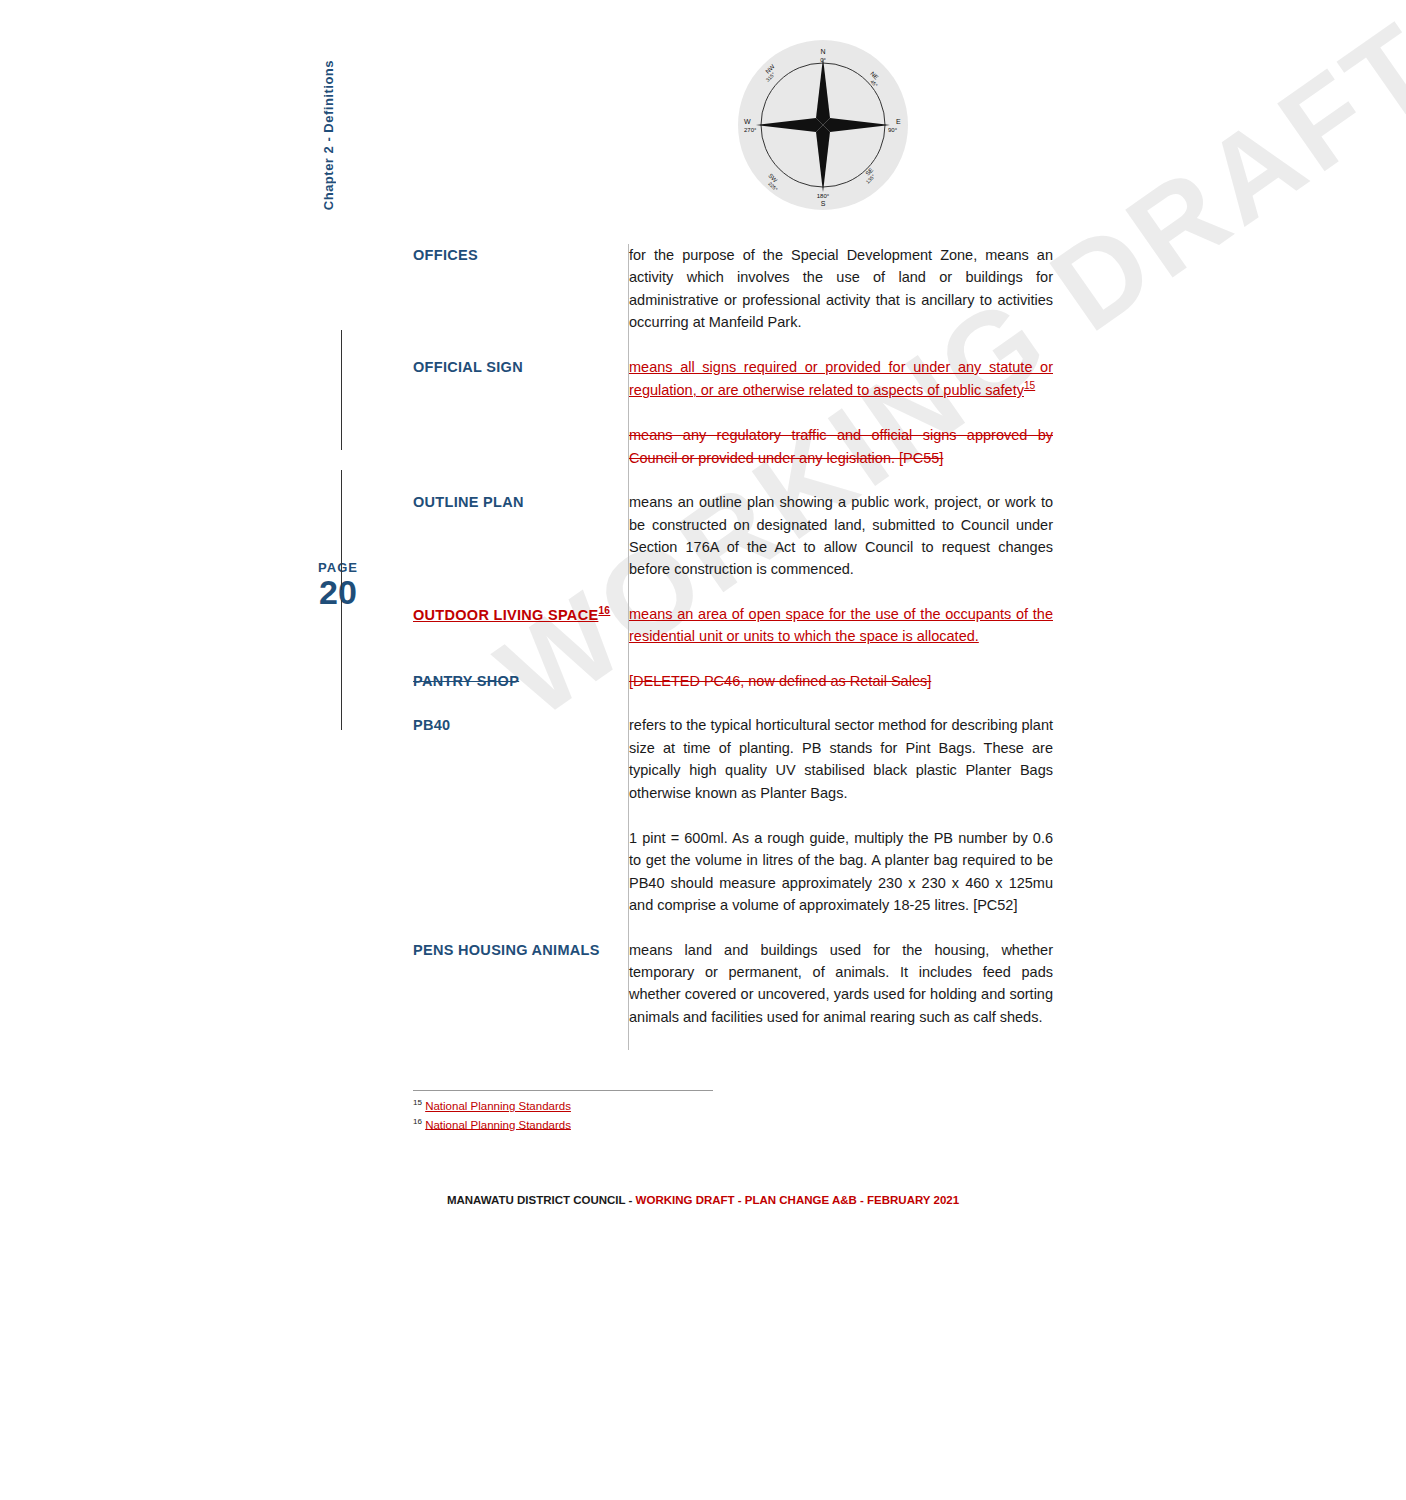Chapter 2 - Definitions
PAGE
20
WORKING DRAFT
N 0° S 180° W 270° E 90° NW 315° NE 45° SW 225° SE 135°
| OFFICES | for the purpose of the Special Development Zone, means an activity which involves the use of land or buildings for administrative or professional activity that is ancillary to activities occurring at Manfeild Park. |
| OFFICIAL SIGN | means all signs required or provided for under any statute or regulation, or are otherwise related to aspects of public safety 15 means any regulatory traffic and official signs approved by Council or provided under any legislation. [PC55] |
| OUTLINE PLAN | means an outline plan showing a public work, project, or work to be constructed on designated land, submitted to Council under Section 176A of the Act to allow Council to request changes before construction is commenced. |
| OUTDOOR LIVING SPACE 16 | means an area of open space for the use of the occupants of the residential unit or units to which the space is allocated. |
| PANTRY SHOP | [DELETED PC46, now defined as Retail Sales] |
| PB40 | refers to the typical horticultural sector method for describing plant size at time of planting. PB stands for Pint Bags. These are typically high quality UV stabilised black plastic Planter Bags otherwise known as Planter Bags. 1 pint = 600ml. As a rough guide, multiply the PB number by 0.6 to get the volume in litres of the bag. A planter bag required to be PB40 should measure approximately 230 x 230 x 460 x 125mu and comprise a volume of approximately 18-25 litres. [PC52] |
| PENS HOUSING ANIMALS | means land and buildings used for the housing, whether temporary or permanent, of animals. It includes feed pads whether covered or uncovered, yards used for holding and sorting animals and facilities used for animal rearing such as calf sheds. |
15 National Planning Standards
16 National Planning Standards
MANAWATU DISTRICT COUNCIL - WORKING DRAFT - PLAN CHANGE A&B - FEBRUARY 2021